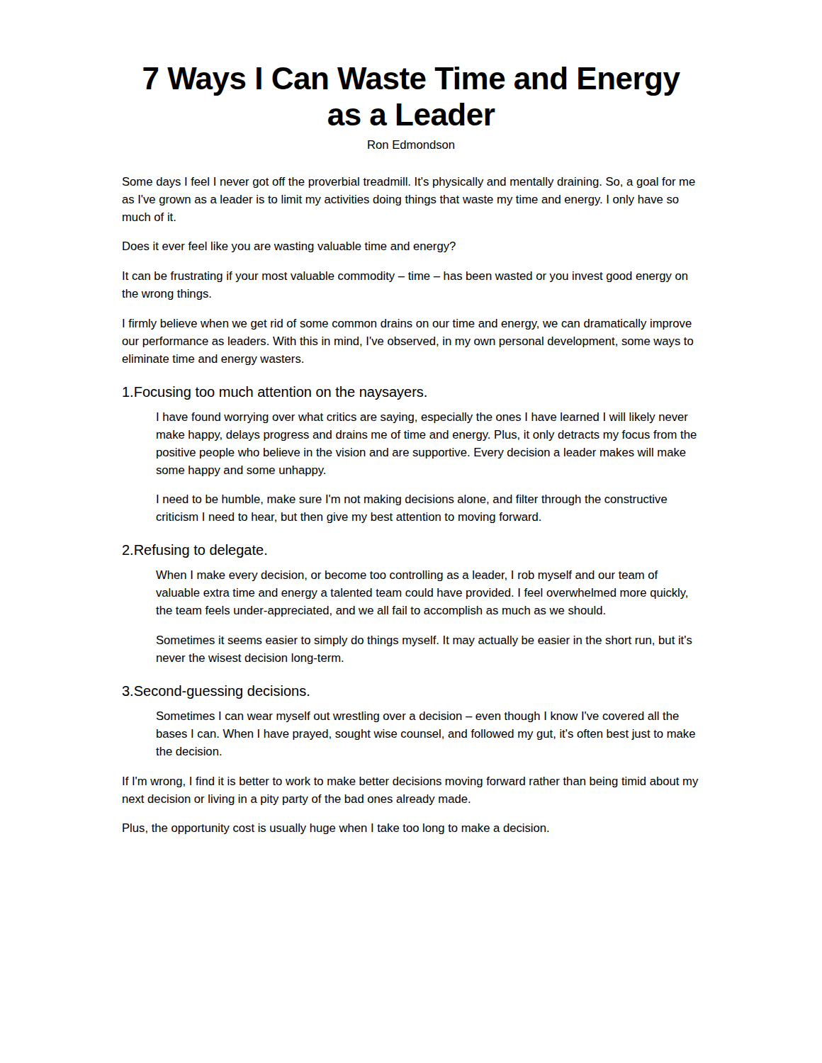7 Ways I Can Waste Time and Energy as a Leader
Ron Edmondson
Some days I feel I never got off the proverbial treadmill. It's physically and mentally draining. So, a goal for me as I've grown as a leader is to limit my activities doing things that waste my time and energy. I only have so much of it.
Does it ever feel like you are wasting valuable time and energy?
It can be frustrating if your most valuable commodity – time – has been wasted or you invest good energy on the wrong things.
I firmly believe when we get rid of some common drains on our time and energy, we can dramatically improve our performance as leaders. With this in mind, I've observed, in my own personal development, some ways to eliminate time and energy wasters.
1.Focusing too much attention on the naysayers.
I have found worrying over what critics are saying, especially the ones I have learned I will likely never make happy, delays progress and drains me of time and energy. Plus, it only detracts my focus from the positive people who believe in the vision and are supportive. Every decision a leader makes will make some happy and some unhappy.
I need to be humble, make sure I'm not making decisions alone, and filter through the constructive criticism I need to hear, but then give my best attention to moving forward.
2.Refusing to delegate.
When I make every decision, or become too controlling as a leader, I rob myself and our team of valuable extra time and energy a talented team could have provided. I feel overwhelmed more quickly, the team feels under-appreciated, and we all fail to accomplish as much as we should.
Sometimes it seems easier to simply do things myself. It may actually be easier in the short run, but it's never the wisest decision long-term.
3.Second-guessing decisions.
Sometimes I can wear myself out wrestling over a decision – even though I know I've covered all the bases I can. When I have prayed, sought wise counsel, and followed my gut, it's often best just to make the decision.
If I'm wrong, I find it is better to work to make better decisions moving forward rather than being timid about my next decision or living in a pity party of the bad ones already made.
Plus, the opportunity cost is usually huge when I take too long to make a decision.